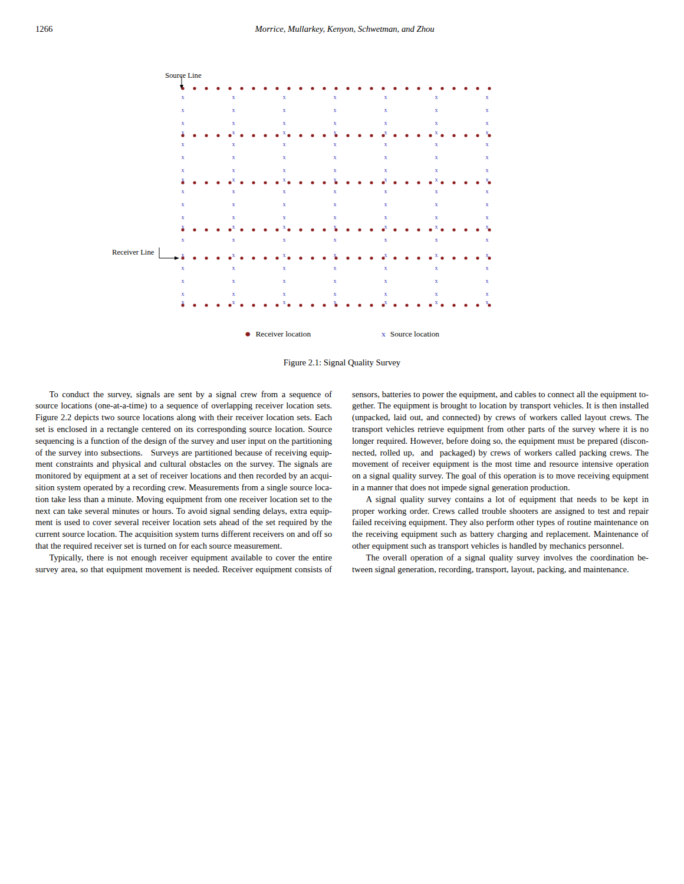1266
Morrice, Mullarkey, Kenyon, Schwetman, and Zhou
Source Line
Receiver Line
x x x x x x x
●Receiver location
xSource location
Figure 2.1: Signal Quality Survey
To conduct the survey, signals are sent by a signal crew from a sequence of source locations (one-at-a-time) to a sequence of overlapping receiver location sets. Figure 2.2 depicts two source locations along with their receiver location sets. Each set is enclosed in a rectangle centered on its corresponding source location. Source sequencing is a function of the design of the survey and user input on the partitioning of the survey into subsections. Surveys are partitioned because of receiving equipment constraints and physical and cultural obstacles on the survey. The signals are monitored by equipment at a set of receiver locations and then recorded by an acquisition system operated by a recording crew. Measurements from a single source location take less than a minute. Moving equipment from one receiver location set to the next can take several minutes or hours. To avoid signal sending delays, extra equipment is used to cover several receiver location sets ahead of the set required by the current source location. The acquisition system turns different receivers on and off so that the required receiver set is turned on for each source measurement.
Typically, there is not enough receiver equipment available to cover the entire survey area, so that equipment movement is needed. Receiver equipment consists of sensors, batteries to power the equipment, and cables to connect all the equipment together. The equipment is brought to location by transport vehicles. It is then installed (unpacked, laid out, and connected) by crews of workers called layout crews. The transport vehicles retrieve equipment from other parts of the survey where it is no longer required. However, before doing so, the equipment must be prepared (disconnected, rolled up, and packaged) by crews of workers called packing crews. The movement of receiver equipment is the most time and resource intensive operation on a signal quality survey. The goal of this operation is to move receiving equipment in a manner that does not impede signal generation production.
A signal quality survey contains a lot of equipment that needs to be kept in proper working order. Crews called trouble shooters are assigned to test and repair failed receiving equipment. They also perform other types of routine maintenance on the receiving equipment such as battery charging and replacement. Maintenance of other equipment such as transport vehicles is handled by mechanics personnel.
The overall operation of a signal quality survey involves the coordination between signal generation, recording, transport, layout, packing, and maintenance.